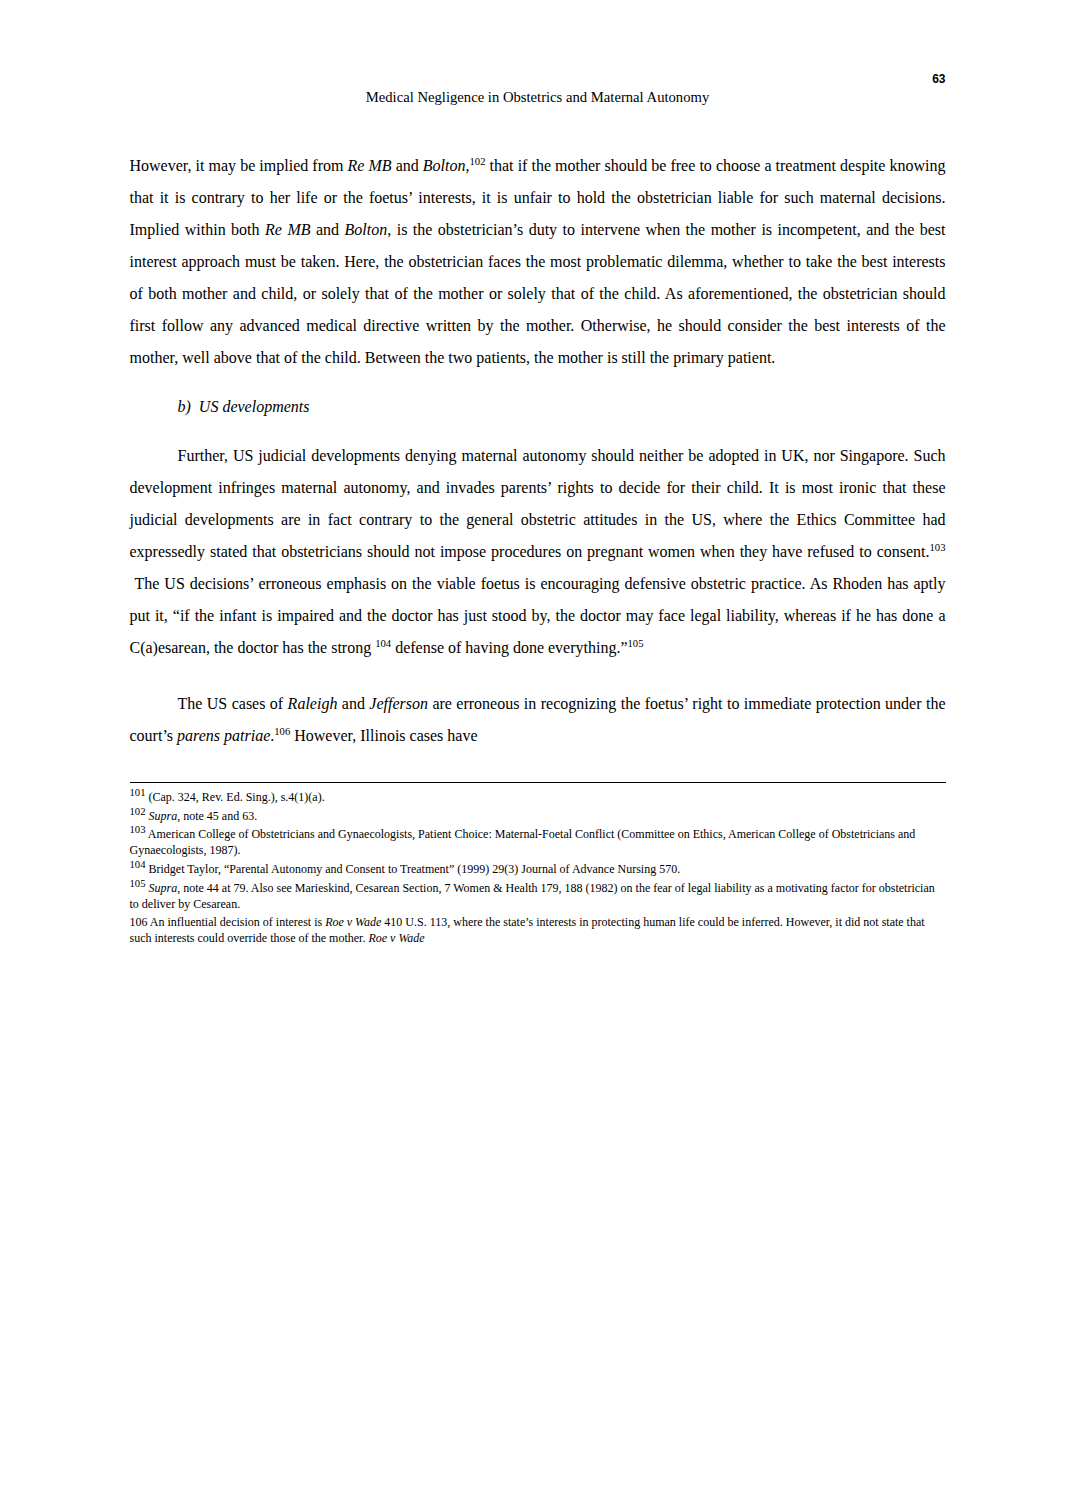63
Medical Negligence in Obstetrics and Maternal Autonomy
However, it may be implied from Re MB and Bolton,102 that if the mother should be free to choose a treatment despite knowing that it is contrary to her life or the foetus’ interests, it is unfair to hold the obstetrician liable for such maternal decisions. Implied within both Re MB and Bolton, is the obstetrician’s duty to intervene when the mother is incompetent, and the best interest approach must be taken. Here, the obstetrician faces the most problematic dilemma, whether to take the best interests of both mother and child, or solely that of the mother or solely that of the child. As aforementioned, the obstetrician should first follow any advanced medical directive written by the mother. Otherwise, he should consider the best interests of the mother, well above that of the child. Between the two patients, the mother is still the primary patient.
b) US developments
Further, US judicial developments denying maternal autonomy should neither be adopted in UK, nor Singapore. Such development infringes maternal autonomy, and invades parents’ rights to decide for their child. It is most ironic that these judicial developments are in fact contrary to the general obstetric attitudes in the US, where the Ethics Committee had expressedly stated that obstetricians should not impose procedures on pregnant women when they have refused to consent.103 The US decisions’ erroneous emphasis on the viable foetus is encouraging defensive obstetric practice. As Rhoden has aptly put it, “if the infant is impaired and the doctor has just stood by, the doctor may face legal liability, whereas if he has done a C(a)esarean, the doctor has the strong 104 defense of having done everything.”105
The US cases of Raleigh and Jefferson are erroneous in recognizing the foetus’ right to immediate protection under the court’s parens patriae.106 However, Illinois cases have
101 (Cap. 324, Rev. Ed. Sing.), s.4(1)(a).
102 Supra, note 45 and 63.
103 American College of Obstetricians and Gynaecologists, Patient Choice: Maternal-Foetal Conflict (Committee on Ethics, American College of Obstetricians and Gynaecologists, 1987).
104 Bridget Taylor, “Parental Autonomy and Consent to Treatment” (1999) 29(3) Journal of Advance Nursing 570.
105 Supra, note 44 at 79. Also see Marieskind, Cesarean Section, 7 Women & Health 179, 188 (1982) on the fear of legal liability as a motivating factor for obstetrician to deliver by Cesarean.
106 An influential decision of interest is Roe v Wade 410 U.S. 113, where the state’s interests in protecting human life could be inferred. However, it did not state that such interests could override those of the mother. Roe v Wade